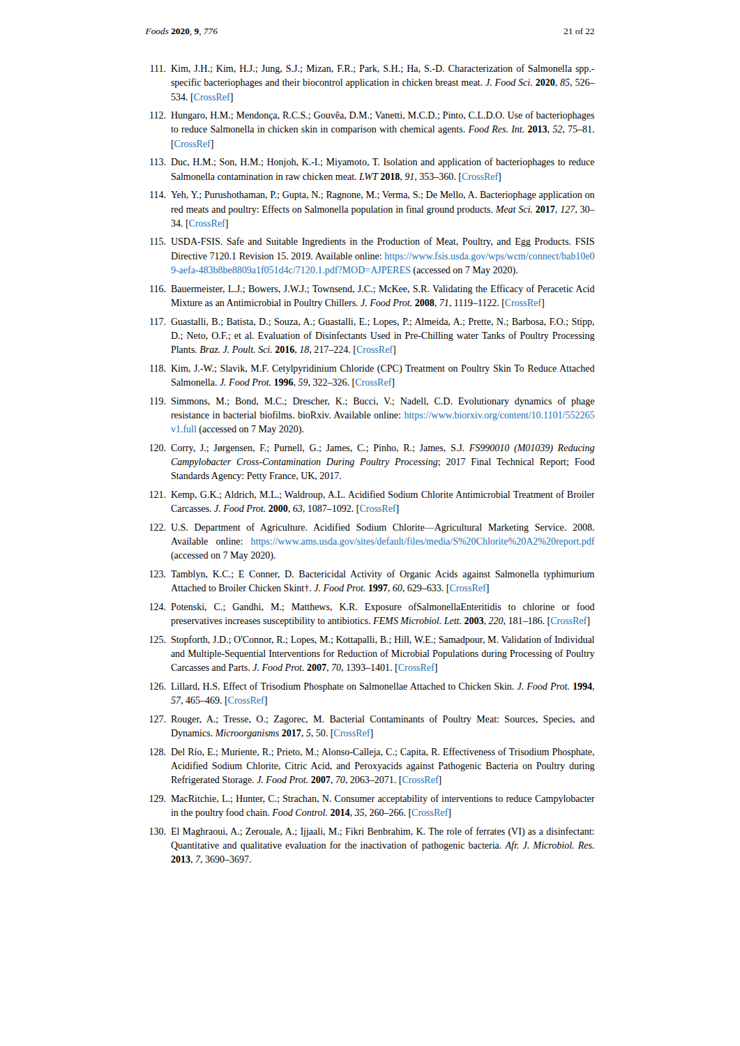Foods 2020, 9, 776
21 of 22
111. Kim, J.H.; Kim, H.J.; Jung, S.J.; Mizan, F.R.; Park, S.H.; Ha, S.-D. Characterization of Salmonella spp.-specific bacteriophages and their biocontrol application in chicken breast meat. J. Food Sci. 2020, 85, 526–534. [CrossRef]
112. Hungaro, H.M.; Mendonça, R.C.S.; Gouvêa, D.M.; Vanetti, M.C.D.; Pinto, C.L.D.O. Use of bacteriophages to reduce Salmonella in chicken skin in comparison with chemical agents. Food Res. Int. 2013, 52, 75–81. [CrossRef]
113. Duc, H.M.; Son, H.M.; Honjoh, K.-I.; Miyamoto, T. Isolation and application of bacteriophages to reduce Salmonella contamination in raw chicken meat. LWT 2018, 91, 353–360. [CrossRef]
114. Yeh, Y.; Purushothaman, P.; Gupta, N.; Ragnone, M.; Verma, S.; De Mello, A. Bacteriophage application on red meats and poultry: Effects on Salmonella population in final ground products. Meat Sci. 2017, 127, 30–34. [CrossRef]
115. USDA-FSIS. Safe and Suitable Ingredients in the Production of Meat, Poultry, and Egg Products. FSIS Directive 7120.1 Revision 15. 2019. Available online: https://www.fsis.usda.gov/wps/wcm/connect/bab10e09-aefa-483b8be8809a1f051d4c/7120.1.pdf?MOD=AJPERES (accessed on 7 May 2020).
116. Bauermeister, L.J.; Bowers, J.W.J.; Townsend, J.C.; McKee, S.R. Validating the Efficacy of Peracetic Acid Mixture as an Antimicrobial in Poultry Chillers. J. Food Prot. 2008, 71, 1119–1122. [CrossRef]
117. Guastalli, B.; Batista, D.; Souza, A.; Guastalli, E.; Lopes, P.; Almeida, A.; Prette, N.; Barbosa, F.O.; Stipp, D.; Neto, O.F.; et al. Evaluation of Disinfectants Used in Pre-Chilling water Tanks of Poultry Processing Plants. Braz. J. Poult. Sci. 2016, 18, 217–224. [CrossRef]
118. Kim, J.-W.; Slavik, M.F. Cetylpyridinium Chloride (CPC) Treatment on Poultry Skin To Reduce Attached Salmonella. J. Food Prot. 1996, 59, 322–326. [CrossRef]
119. Simmons, M.; Bond, M.C.; Drescher, K.; Bucci, V.; Nadell, C.D. Evolutionary dynamics of phage resistance in bacterial biofilms. bioRxiv. Available online: https://www.biorxiv.org/content/10.1101/552265v1.full (accessed on 7 May 2020).
120. Corry, J.; Jørgensen, F.; Purnell, G.; James, C.; Pinho, R.; James, S.J. FS990010 (M01039) Reducing Campylobacter Cross-Contamination During Poultry Processing; 2017 Final Technical Report; Food Standards Agency: Petty France, UK, 2017.
121. Kemp, G.K.; Aldrich, M.L.; Waldroup, A.L. Acidified Sodium Chlorite Antimicrobial Treatment of Broiler Carcasses. J. Food Prot. 2000, 63, 1087–1092. [CrossRef]
122. U.S. Department of Agriculture. Acidified Sodium Chlorite—Agricultural Marketing Service. 2008. Available online: https://www.ams.usda.gov/sites/default/files/media/S%20Chlorite%20A2%20report.pdf (accessed on 7 May 2020).
123. Tamblyn, K.C.; E Conner, D. Bactericidal Activity of Organic Acids against Salmonella typhimurium Attached to Broiler Chicken Skint†. J. Food Prot. 1997, 60, 629–633. [CrossRef]
124. Potenski, C.; Gandhi, M.; Matthews, K.R. Exposure ofSalmonellaEnteritidis to chlorine or food preservatives increases susceptibility to antibiotics. FEMS Microbiol. Lett. 2003, 220, 181–186. [CrossRef]
125. Stopforth, J.D.; O'Connor, R.; Lopes, M.; Kottapalli, B.; Hill, W.E.; Samadpour, M. Validation of Individual and Multiple-Sequential Interventions for Reduction of Microbial Populations during Processing of Poultry Carcasses and Parts. J. Food Prot. 2007, 70, 1393–1401. [CrossRef]
126. Lillard, H.S. Effect of Trisodium Phosphate on Salmonellae Attached to Chicken Skin. J. Food Prot. 1994, 57, 465–469. [CrossRef]
127. Rouger, A.; Tresse, O.; Zagorec, M. Bacterial Contaminants of Poultry Meat: Sources, Species, and Dynamics. Microorganisms 2017, 5, 50. [CrossRef]
128. Del Río, E.; Muriente, R.; Prieto, M.; Alonso-Calleja, C.; Capita, R. Effectiveness of Trisodium Phosphate, Acidified Sodium Chlorite, Citric Acid, and Peroxyacids against Pathogenic Bacteria on Poultry during Refrigerated Storage. J. Food Prot. 2007, 70, 2063–2071. [CrossRef]
129. MacRitchie, L.; Hunter, C.; Strachan, N. Consumer acceptability of interventions to reduce Campylobacter in the poultry food chain. Food Control. 2014, 35, 260–266. [CrossRef]
130. El Maghraoui, A.; Zerouale, A.; Ijjaali, M.; Fikri Benbrahim, K. The role of ferrates (VI) as a disinfectant: Quantitative and qualitative evaluation for the inactivation of pathogenic bacteria. Afr. J. Microbiol. Res. 2013, 7, 3690–3697.